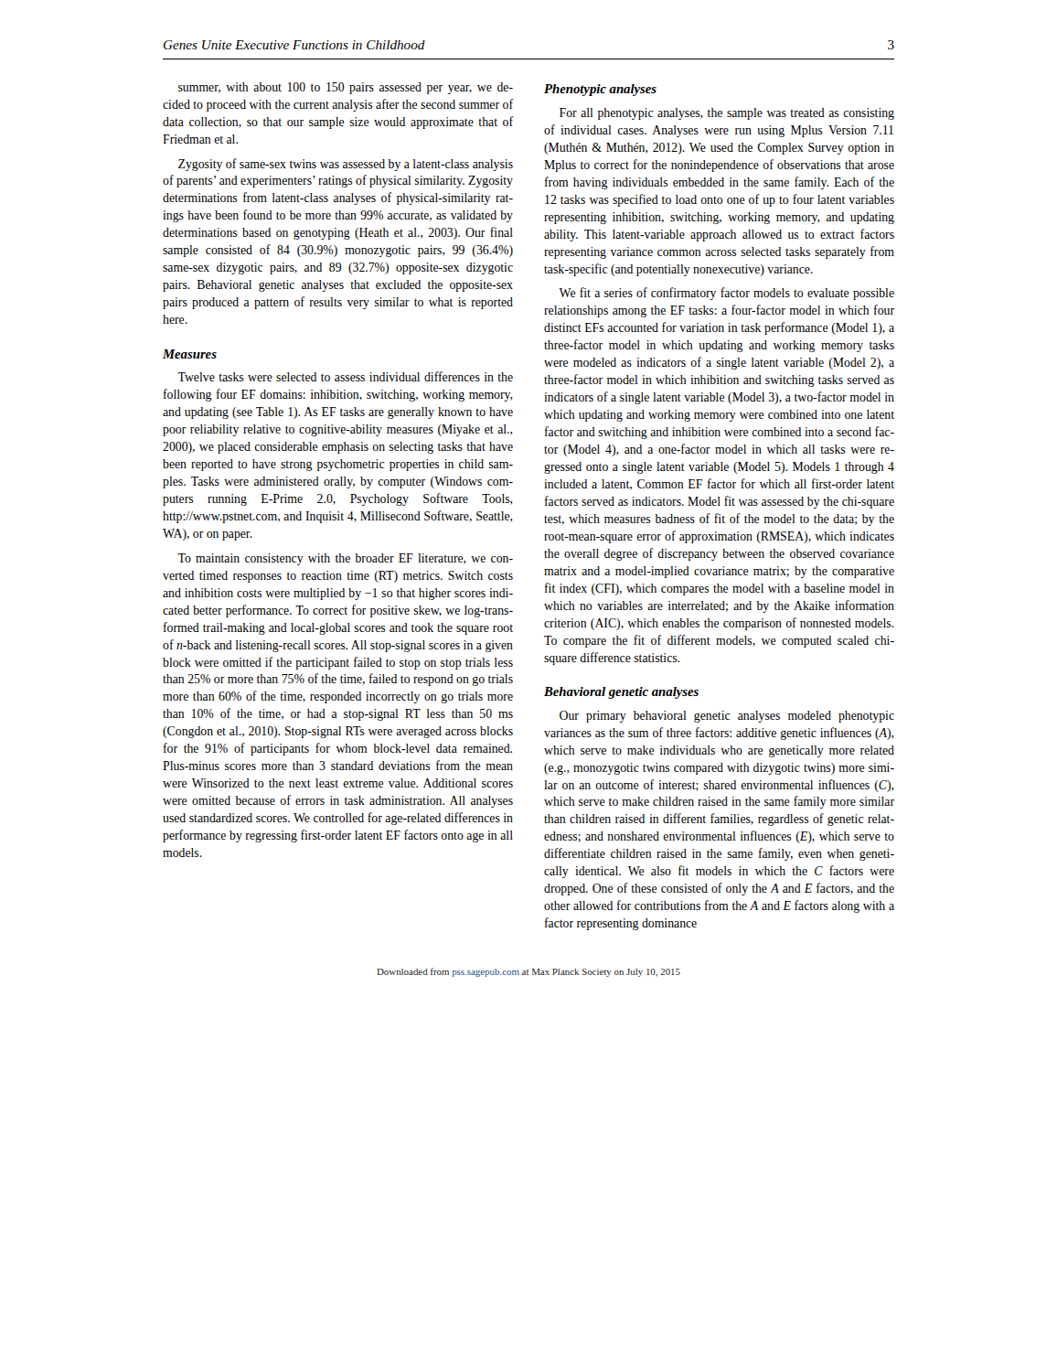Genes Unite Executive Functions in Childhood 3
summer, with about 100 to 150 pairs assessed per year, we decided to proceed with the current analysis after the second summer of data collection, so that our sample size would approximate that of Friedman et al.
Zygosity of same-sex twins was assessed by a latent-class analysis of parents’ and experimenters’ ratings of physical similarity. Zygosity determinations from latent-class analyses of physical-similarity ratings have been found to be more than 99% accurate, as validated by determinations based on genotyping (Heath et al., 2003). Our final sample consisted of 84 (30.9%) monozygotic pairs, 99 (36.4%) same-sex dizygotic pairs, and 89 (32.7%) opposite-sex dizygotic pairs. Behavioral genetic analyses that excluded the opposite-sex pairs produced a pattern of results very similar to what is reported here.
Measures
Twelve tasks were selected to assess individual differences in the following four EF domains: inhibition, switching, working memory, and updating (see Table 1). As EF tasks are generally known to have poor reliability relative to cognitive-ability measures (Miyake et al., 2000), we placed considerable emphasis on selecting tasks that have been reported to have strong psychometric properties in child samples. Tasks were administered orally, by computer (Windows computers running E-Prime 2.0, Psychology Software Tools, http://www.pstnet.com, and Inquisit 4, Millisecond Software, Seattle, WA), or on paper.
To maintain consistency with the broader EF literature, we converted timed responses to reaction time (RT) metrics. Switch costs and inhibition costs were multiplied by −1 so that higher scores indicated better performance. To correct for positive skew, we log-transformed trail-making and local-global scores and took the square root of n-back and listening-recall scores. All stop-signal scores in a given block were omitted if the participant failed to stop on stop trials less than 25% or more than 75% of the time, failed to respond on go trials more than 60% of the time, responded incorrectly on go trials more than 10% of the time, or had a stop-signal RT less than 50 ms (Congdon et al., 2010). Stop-signal RTs were averaged across blocks for the 91% of participants for whom block-level data remained. Plus-minus scores more than 3 standard deviations from the mean were Winsorized to the next least extreme value. Additional scores were omitted because of errors in task administration. All analyses used standardized scores. We controlled for age-related differences in performance by regressing first-order latent EF factors onto age in all models.
Phenotypic analyses
For all phenotypic analyses, the sample was treated as consisting of individual cases. Analyses were run using Mplus Version 7.11 (Muthén & Muthén, 2012). We used the Complex Survey option in Mplus to correct for the nonindependence of observations that arose from having individuals embedded in the same family. Each of the 12 tasks was specified to load onto one of up to four latent variables representing inhibition, switching, working memory, and updating ability. This latent-variable approach allowed us to extract factors representing variance common across selected tasks separately from task-specific (and potentially nonexecutive) variance.
We fit a series of confirmatory factor models to evaluate possible relationships among the EF tasks: a four-factor model in which four distinct EFs accounted for variation in task performance (Model 1), a three-factor model in which updating and working memory tasks were modeled as indicators of a single latent variable (Model 2), a three-factor model in which inhibition and switching tasks served as indicators of a single latent variable (Model 3), a two-factor model in which updating and working memory were combined into one latent factor and switching and inhibition were combined into a second factor (Model 4), and a one-factor model in which all tasks were regressed onto a single latent variable (Model 5). Models 1 through 4 included a latent, Common EF factor for which all first-order latent factors served as indicators. Model fit was assessed by the chi-square test, which measures badness of fit of the model to the data; by the root-mean-square error of approximation (RMSEA), which indicates the overall degree of discrepancy between the observed covariance matrix and a model-implied covariance matrix; by the comparative fit index (CFI), which compares the model with a baseline model in which no variables are interrelated; and by the Akaike information criterion (AIC), which enables the comparison of nonnested models. To compare the fit of different models, we computed scaled chi-square difference statistics.
Behavioral genetic analyses
Our primary behavioral genetic analyses modeled phenotypic variances as the sum of three factors: additive genetic influences (A), which serve to make individuals who are genetically more related (e.g., monozygotic twins compared with dizygotic twins) more similar on an outcome of interest; shared environmental influences (C), which serve to make children raised in the same family more similar than children raised in different families, regardless of genetic relatedness; and nonshared environmental influences (E), which serve to differentiate children raised in the same family, even when genetically identical. We also fit models in which the C factors were dropped. One of these consisted of only the A and E factors, and the other allowed for contributions from the A and E factors along with a factor representing dominance
Downloaded from pss.sagepub.com at Max Planck Society on July 10, 2015